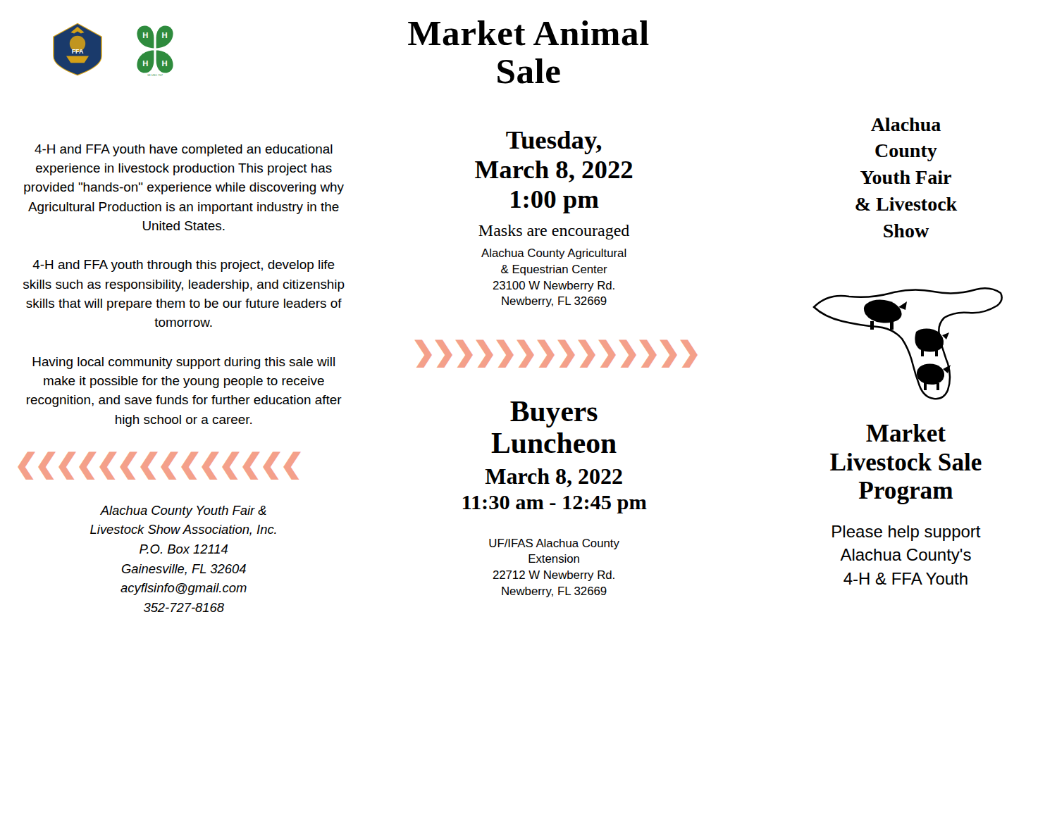FFA H H H H 18 USC 707
Market Animal
Sale
4-H and FFA youth have completed an educational experience in livestock production This project has provided "hands-on" experience while discovering why Agricultural Production is an important industry in the United States.
4-H and FFA youth through this project, develop life skills such as responsibility, leadership, and citizenship skills that will prepare them to be our future leaders of tomorrow.
Having local community support during this sale will make it possible for the young people to receive recognition, and save funds for further education after high school or a career.
❮❮❮❮❮❮❮❮❮❮❮❮❮❮
Alachua County Youth Fair &
Livestock Show Association, Inc.
P.O. Box 12114
Gainesville, FL 32604
acyflsinfo@gmail.com
352-727-8168
Tuesday,
March 8, 2022
1:00 pm
Masks are encouraged
Alachua County Agricultural
& Equestrian Center
23100 W Newberry Rd.
Newberry, FL 32669
❯❯❯❯❯❯❯❯❯❯❯❯❯❯
Buyers
Luncheon
March 8, 2022
11:30 am - 12:45 pm
UF/IFAS Alachua County
Extension
22712 W Newberry Rd.
Newberry, FL 32669
Alachua
County
Youth Fair
& Livestock
Show
Market
Livestock Sale
Program
Please help support
Alachua County's
4-H & FFA Youth